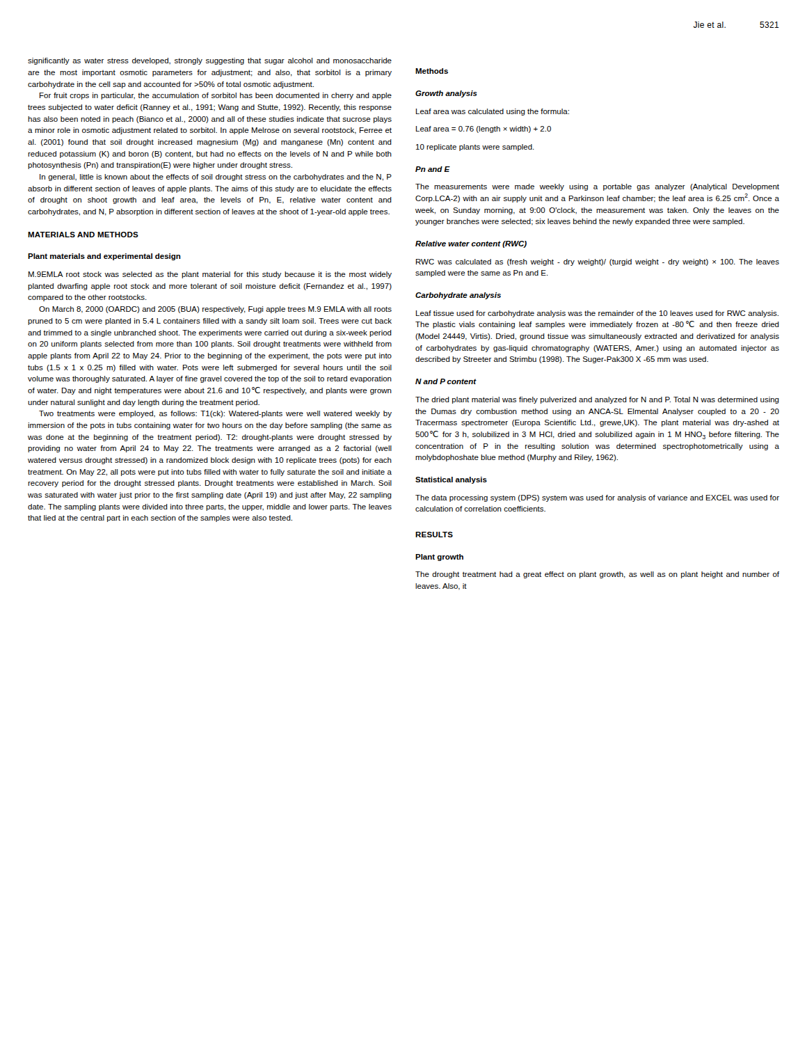Jie et al. 5321
significantly as water stress developed, strongly suggesting that sugar alcohol and monosaccharide are the most important osmotic parameters for adjustment; and also, that sorbitol is a primary carbohydrate in the cell sap and accounted for >50% of total osmotic adjustment.
For fruit crops in particular, the accumulation of sorbitol has been documented in cherry and apple trees subjected to water deficit (Ranney et al., 1991; Wang and Stutte, 1992). Recently, this response has also been noted in peach (Bianco et al., 2000) and all of these studies indicate that sucrose plays a minor role in osmotic adjustment related to sorbitol. In apple Melrose on several rootstock, Ferree et al. (2001) found that soil drought increased magnesium (Mg) and manganese (Mn) content and reduced potassium (K) and boron (B) content, but had no effects on the levels of N and P while both photosynthesis (Pn) and transpiration(E) were higher under drought stress.
In general, little is known about the effects of soil drought stress on the carbohydrates and the N, P absorb in different section of leaves of apple plants. The aims of this study are to elucidate the effects of drought on shoot growth and leaf area, the levels of Pn, E, relative water content and carbohydrates, and N, P absorption in different section of leaves at the shoot of 1-year-old apple trees.
MATERIALS AND METHODS
Plant materials and experimental design
M.9EMLA root stock was selected as the plant material for this study because it is the most widely planted dwarfing apple root stock and more tolerant of soil moisture deficit (Fernandez et al., 1997) compared to the other rootstocks.
On March 8, 2000 (OARDC) and 2005 (BUA) respectively, Fugi apple trees M.9 EMLA with all roots pruned to 5 cm were planted in 5.4 L containers filled with a sandy silt loam soil. Trees were cut back and trimmed to a single unbranched shoot. The experiments were carried out during a six-week period on 20 uniform plants selected from more than 100 plants. Soil drought treatments were withheld from apple plants from April 22 to May 24. Prior to the beginning of the experiment, the pots were put into tubs (1.5 x 1 x 0.25 m) filled with water. Pots were left submerged for several hours until the soil volume was thoroughly saturated. A layer of fine gravel covered the top of the soil to retard evaporation of water. Day and night temperatures were about 21.6 and 10℃ respectively, and plants were grown under natural sunlight and day length during the treatment period.
Two treatments were employed, as follows: T1(ck): Watered-plants were well watered weekly by immersion of the pots in tubs containing water for two hours on the day before sampling (the same as was done at the beginning of the treatment period). T2: drought-plants were drought stressed by providing no water from April 24 to May 22. The treatments were arranged as a 2 factorial (well watered versus drought stressed) in a randomized block design with 10 replicate trees (pots) for each treatment. On May 22, all pots were put into tubs filled with water to fully saturate the soil and initiate a recovery period for the drought stressed plants. Drought treatments were established in March. Soil was saturated with water just prior to the first sampling date (April 19) and just after May, 22 sampling date. The sampling plants were divided into three parts, the upper, middle and lower parts. The leaves that lied at the central part in each section of the samples were also tested.
Methods
Growth analysis
Leaf area was calculated using the formula:
Leaf area = 0.76 (length × width) + 2.0
10 replicate plants were sampled.
Pn and E
The measurements were made weekly using a portable gas analyzer (Analytical Development Corp.LCA-2) with an air supply unit and a Parkinson leaf chamber; the leaf area is 6.25 cm2. Once a week, on Sunday morning, at 9:00 O'clock, the measurement was taken. Only the leaves on the younger branches were selected; six leaves behind the newly expanded three were sampled.
Relative water content (RWC)
RWC was calculated as (fresh weight - dry weight)/ (turgid weight - dry weight) × 100. The leaves sampled were the same as Pn and E.
Carbohydrate analysis
Leaf tissue used for carbohydrate analysis was the remainder of the 10 leaves used for RWC analysis. The plastic vials containing leaf samples were immediately frozen at -80℃ and then freeze dried (Model 24449, Virtis). Dried, ground tissue was simultaneously extracted and derivatized for analysis of carbohydrates by gas-liquid chromatography (WATERS, Amer.) using an automated injector as described by Streeter and Strimbu (1998). The Suger-Pak300 X -65 mm was used.
N and P content
The dried plant material was finely pulverized and analyzed for N and P. Total N was determined using the Dumas dry combustion method using an ANCA-SL Elmental Analyser coupled to a 20 - 20 Tracermass spectrometer (Europa Scientific Ltd., grewe,UK). The plant material was dry-ashed at 500℃ for 3 h, solubilized in 3 M HCl, dried and solubilized again in 1 M HNO3 before filtering. The concentration of P in the resulting solution was determined spectrophotometrically using a molybdophoshate blue method (Murphy and Riley, 1962).
Statistical analysis
The data processing system (DPS) system was used for analysis of variance and EXCEL was used for calculation of correlation coefficients.
RESULTS
Plant growth
The drought treatment had a great effect on plant growth, as well as on plant height and number of leaves. Also, it